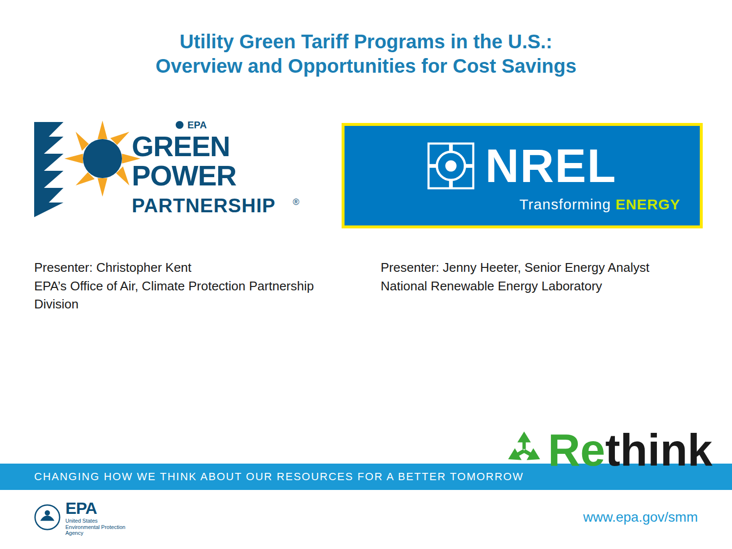Utility Green Tariff Programs in the U.S.:
Overview and Opportunities for Cost Savings
EPA GREEN POWER PARTNERSHIP ®
NREL
Transforming ENERGY
Presenter: Christopher Kent
EPA’s Office of Air, Climate Protection Partnership Division
Presenter: Jenny Heeter, Senior Energy Analyst
National Renewable Energy Laboratory
Rethink
CHANGING HOW WE THINK ABOUT OUR RESOURCES FOR A BETTER TOMORROW
EPA United States
Environmental Protection
Agency
www.epa.gov/smm